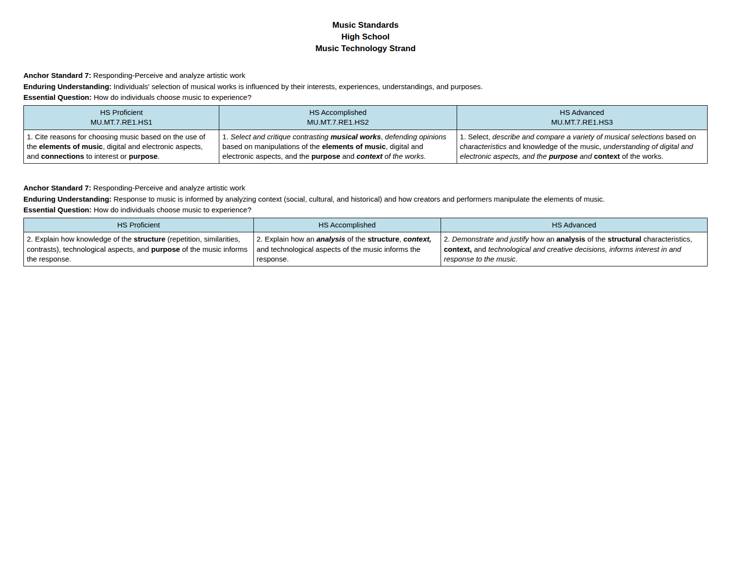Music Standards
High School
Music Technology Strand
Anchor Standard 7: Responding-Perceive and analyze artistic work
Enduring Understanding: Individuals' selection of musical works is influenced by their interests, experiences, understandings, and purposes.
Essential Question: How do individuals choose music to experience?
| HS Proficient MU.MT.7.RE1.HS1 | HS Accomplished MU.MT.7.RE1.HS2 | HS Advanced MU.MT.7.RE1.HS3 |
| --- | --- | --- |
| 1. Cite reasons for choosing music based on the use of the elements of music , digital and electronic aspects, and connections to interest or purpose . | 1. Select and critique contrasting musical works , defending opinions based on manipulations of the elements of music , digital and electronic aspects, and the purpose and context of the works. | 1. Select, describe and compare a variety of musical selections based on characteristics and knowledge of the music, understanding of digital and electronic aspects, and the purpose and context of the works. |
Anchor Standard 7: Responding-Perceive and analyze artistic work
Enduring Understanding: Response to music is informed by analyzing context (social, cultural, and historical) and how creators and performers manipulate the elements of music.
Essential Question: How do individuals choose music to experience?
| HS Proficient | HS Accomplished | HS Advanced |
| --- | --- | --- |
| 2. Explain how knowledge of the structure (repetition, similarities, contrasts), technological aspects, and purpose of the music informs the response. | 2. Explain how an analysis of the structure , context, and technological aspects of the music informs the response. | 2. Demonstrate and justify how an analysis of the structural characteristics, context, and technological and creative decisions, informs interest in and response to the music . |